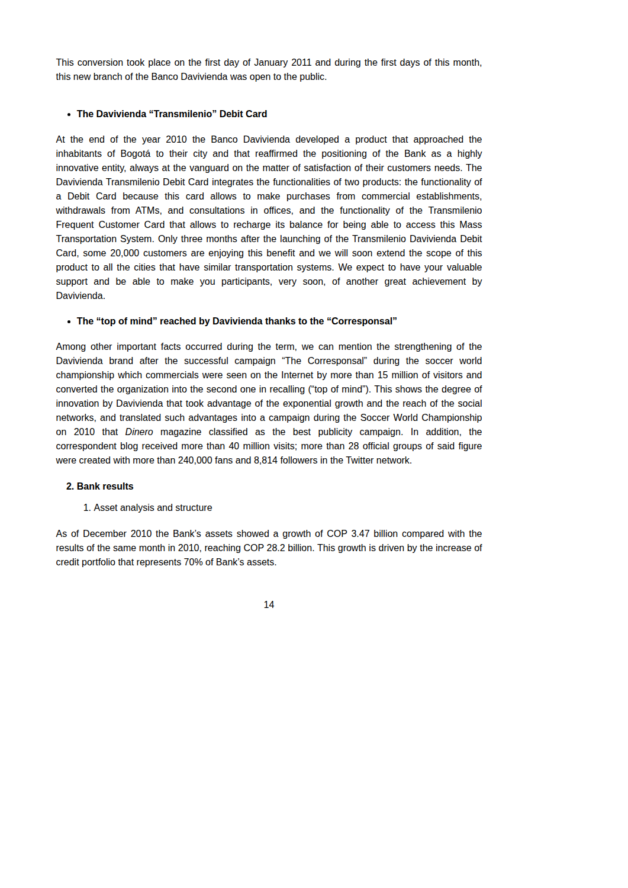This conversion took place on the first day of January 2011 and during the first days of this month, this new branch of the Banco Davivienda was open to the public.
The Davivienda “Transmilenio” Debit Card
At the end of the year 2010 the Banco Davivienda developed a product that approached the inhabitants of Bogotá to their city and that reaffirmed the positioning of the Bank as a highly innovative entity, always at the vanguard on the matter of satisfaction of their customers needs. The Davivienda Transmilenio Debit Card integrates the functionalities of two products: the functionality of a Debit Card because this card allows to make purchases from commercial establishments, withdrawals from ATMs, and consultations in offices, and the functionality of the Transmilenio Frequent Customer Card that allows to recharge its balance for being able to access this Mass Transportation System. Only three months after the launching of the Transmilenio Davivienda Debit Card, some 20,000 customers are enjoying this benefit and we will soon extend the scope of this product to all the cities that have similar transportation systems. We expect to have your valuable support and be able to make you participants, very soon, of another great achievement by Davivienda.
The “top of mind” reached by Davivienda thanks to the “Corresponsal”
Among other important facts occurred during the term, we can mention the strengthening of the Davivienda brand after the successful campaign “The Corresponsal” during the soccer world championship which commercials were seen on the Internet by more than 15 million of visitors and converted the organization into the second one in recalling (“top of mind”). This shows the degree of innovation by Davivienda that took advantage of the exponential growth and the reach of the social networks, and translated such advantages into a campaign during the Soccer World Championship on 2010 that Dinero magazine classified as the best publicity campaign. In addition, the correspondent blog received more than 40 million visits; more than 28 official groups of said figure were created with more than 240,000 fans and 8,814 followers in the Twitter network.
Bank results
Asset analysis and structure
As of December 2010 the Bank’s assets showed a growth of COP 3.47 billion compared with the results of the same month in 2010, reaching COP 28.2 billion. This growth is driven by the increase of credit portfolio that represents 70% of Bank’s assets.
14